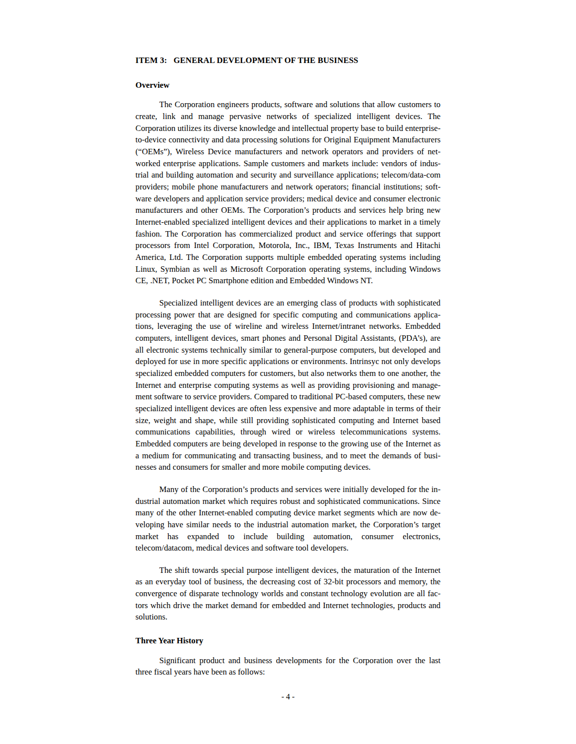ITEM 3: GENERAL DEVELOPMENT OF THE BUSINESS
Overview
The Corporation engineers products, software and solutions that allow customers to create, link and manage pervasive networks of specialized intelligent devices. The Corporation utilizes its diverse knowledge and intellectual property base to build enterprise-to-device connectivity and data processing solutions for Original Equipment Manufacturers (“OEMs”), Wireless Device manufacturers and network operators and providers of networked enterprise applications. Sample customers and markets include: vendors of industrial and building automation and security and surveillance applications; telecom/data-com providers; mobile phone manufacturers and network operators; financial institutions; software developers and application service providers; medical device and consumer electronic manufacturers and other OEMs. The Corporation’s products and services help bring new Internet-enabled specialized intelligent devices and their applications to market in a timely fashion. The Corporation has commercialized product and service offerings that support processors from Intel Corporation, Motorola, Inc., IBM, Texas Instruments and Hitachi America, Ltd. The Corporation supports multiple embedded operating systems including Linux, Symbian as well as Microsoft Corporation operating systems, including Windows CE, .NET, Pocket PC Smartphone edition and Embedded Windows NT.
Specialized intelligent devices are an emerging class of products with sophisticated processing power that are designed for specific computing and communications applications, leveraging the use of wireline and wireless Internet/intranet networks. Embedded computers, intelligent devices, smart phones and Personal Digital Assistants, (PDA’s), are all electronic systems technically similar to general-purpose computers, but developed and deployed for use in more specific applications or environments. Intrinsyc not only develops specialized embedded computers for customers, but also networks them to one another, the Internet and enterprise computing systems as well as providing provisioning and management software to service providers. Compared to traditional PC-based computers, these new specialized intelligent devices are often less expensive and more adaptable in terms of their size, weight and shape, while still providing sophisticated computing and Internet based communications capabilities, through wired or wireless telecommunications systems. Embedded computers are being developed in response to the growing use of the Internet as a medium for communicating and transacting business, and to meet the demands of businesses and consumers for smaller and more mobile computing devices.
Many of the Corporation’s products and services were initially developed for the industrial automation market which requires robust and sophisticated communications. Since many of the other Internet-enabled computing device market segments which are now developing have similar needs to the industrial automation market, the Corporation’s target market has expanded to include building automation, consumer electronics, telecom/datacom, medical devices and software tool developers.
The shift towards special purpose intelligent devices, the maturation of the Internet as an everyday tool of business, the decreasing cost of 32-bit processors and memory, the convergence of disparate technology worlds and constant technology evolution are all factors which drive the market demand for embedded and Internet technologies, products and solutions.
Three Year History
Significant product and business developments for the Corporation over the last three fiscal years have been as follows:
- 4 -